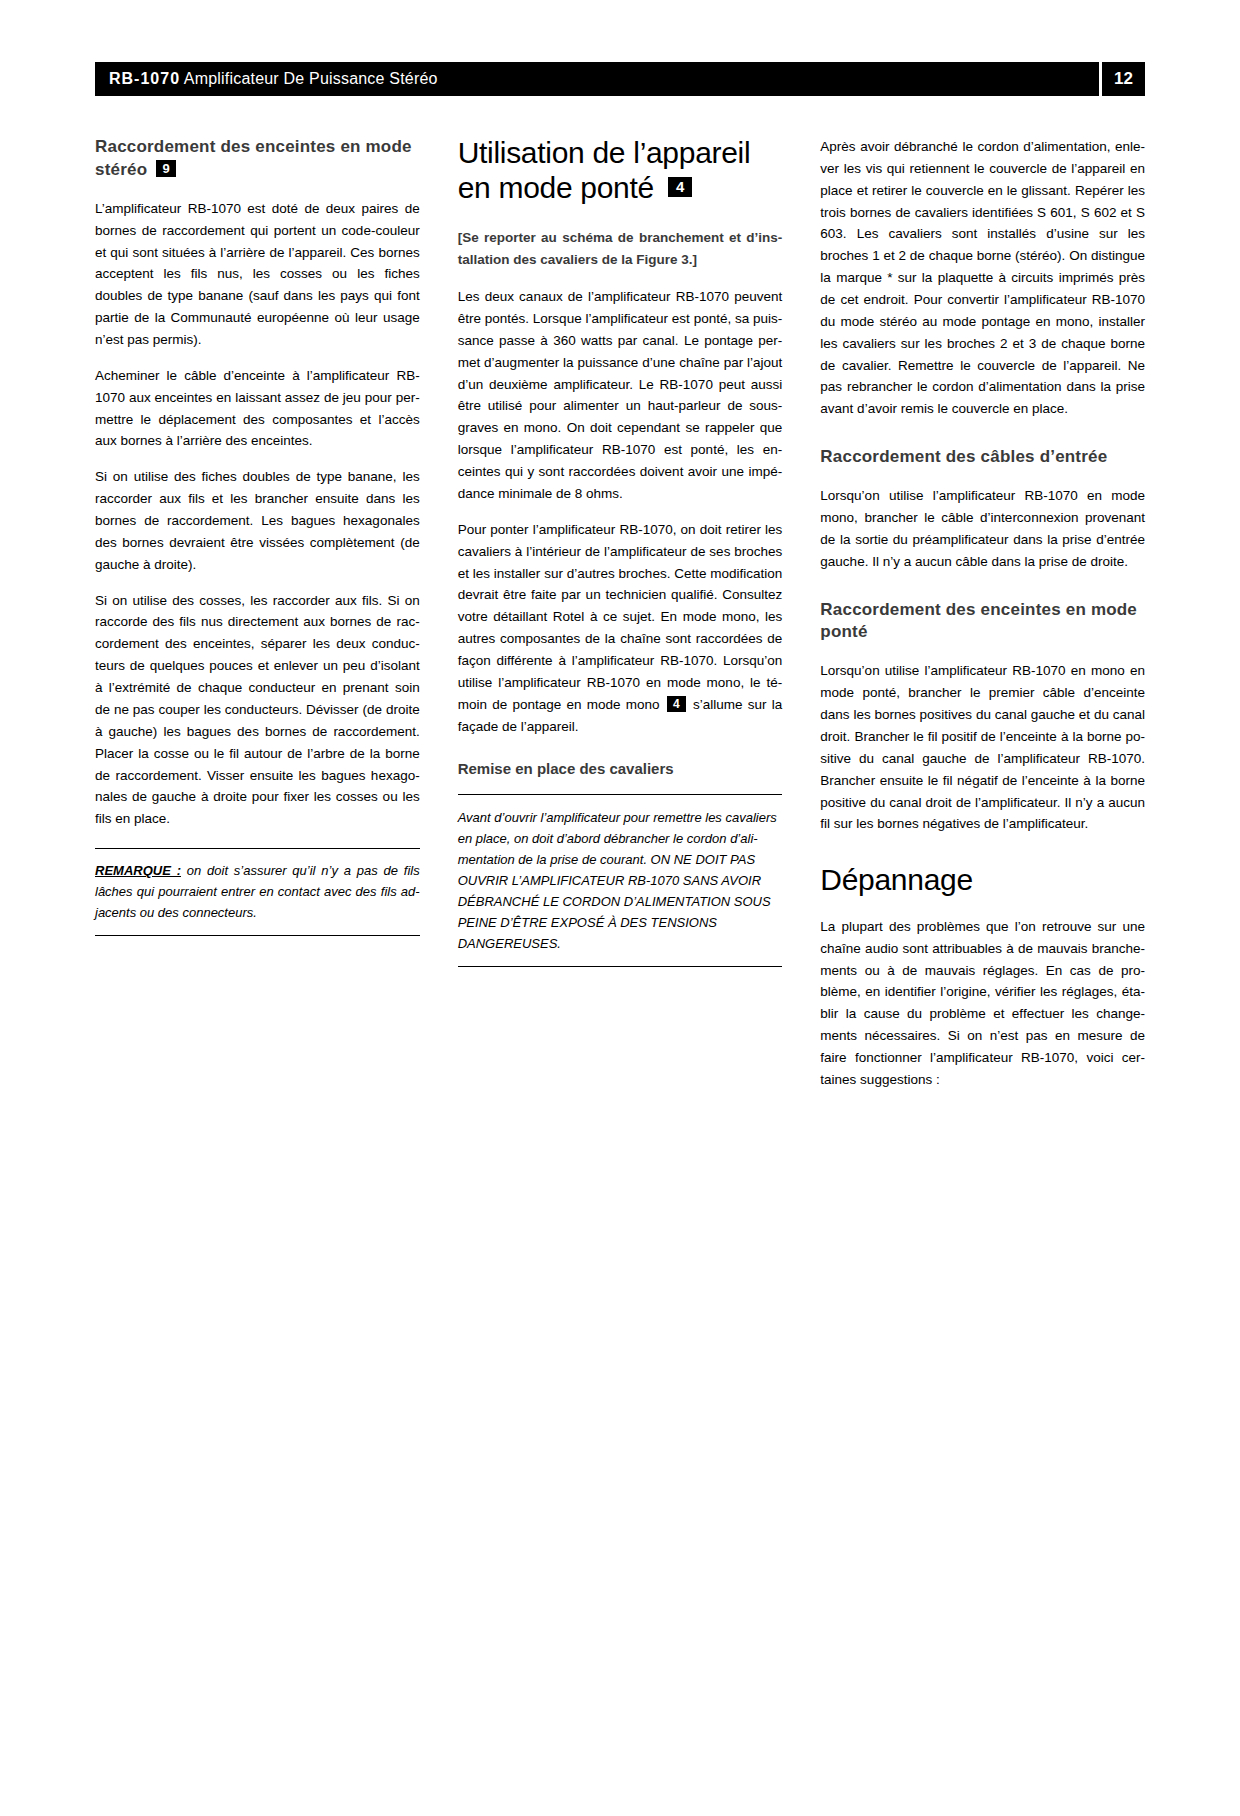RB-1070 Amplificateur De Puissance Stéréo
12
Raccordement des enceintes en mode stéréo 9
L’amplificateur RB-1070 est doté de deux paires de bornes de raccordement qui portent un code-couleur et qui sont situées à l’arrière de l’appareil. Ces bornes acceptent les fils nus, les cosses ou les fiches doubles de type banane (sauf dans les pays qui font partie de la Communauté européenne où leur usage n’est pas permis).
Acheminer le câble d’enceinte à l’amplificateur RB-1070 aux enceintes en laissant assez de jeu pour permettre le déplacement des composantes et l’accès aux bornes à l’arrière des enceintes.
Si on utilise des fiches doubles de type banane, les raccorder aux fils et les brancher ensuite dans les bornes de raccordement. Les bagues hexagonales des bornes devraient être vissées complètement (de gauche à droite).
Si on utilise des cosses, les raccorder aux fils. Si on raccorde des fils nus directement aux bornes de raccordement des enceintes, séparer les deux conducteurs de quelques pouces et enlever un peu d’isolant à l’extrémité de chaque conducteur en prenant soin de ne pas couper les conducteurs. Dévisser (de droite à gauche) les bagues des bornes de raccordement. Placer la cosse ou le fil autour de l’arbre de la borne de raccordement. Visser ensuite les bagues hexagonales de gauche à droite pour fixer les cosses ou les fils en place.
REMARQUE : on doit s’assurer qu’il n’y a pas de fils lâches qui pourraient entrer en contact avec des fils adjacents ou des connecteurs.
Utilisation de l’appareil en mode ponté 4
[Se reporter au schéma de branchement et d’installation des cavaliers de la Figure 3.]
Les deux canaux de l’amplificateur RB-1070 peuvent être pontés. Lorsque l’amplificateur est ponté, sa puissance passe à 360 watts par canal. Le pontage permet d’augmenter la puissance d’une chaîne par l’ajout d’un deuxième amplificateur. Le RB-1070 peut aussi être utilisé pour alimenter un haut-parleur de sous-graves en mono. On doit cependant se rappeler que lorsque l’amplificateur RB-1070 est ponté, les enceintes qui y sont raccordées doivent avoir une impédance minimale de 8 ohms.
Pour ponter l’amplificateur RB-1070, on doit retirer les cavaliers à l’intérieur de l’amplificateur de ses broches et les installer sur d’autres broches. Cette modification devrait être faite par un technicien qualifié. Consultez votre détaillant Rotel à ce sujet. En mode mono, les autres composantes de la chaîne sont raccordées de façon différente à l’amplificateur RB-1070. Lorsqu’on utilise l’amplificateur RB-1070 en mode mono, le témoin de pontage en mode mono 4 s’allume sur la façade de l’appareil.
Remise en place des cavaliers
Avant d’ouvrir l’amplificateur pour remettre les cavaliers en place, on doit d’abord débrancher le cordon d’alimentation de la prise de courant. ON NE DOIT PAS OUVRIR L’AMPLIFICATEUR RB-1070 SANS AVOIR DÉBRANCHÉ LE CORDON D’ALIMENTATION SOUS PEINE D’ÊTRE EXPOSÉ À DES TENSIONS DANGEREUSES.
Après avoir débranché le cordon d’alimentation, enlever les vis qui retiennent le couvercle de l’appareil en place et retirer le couvercle en le glissant. Repérer les trois bornes de cavaliers identifiées S 601, S 602 et S 603. Les cavaliers sont installés d’usine sur les broches 1 et 2 de chaque borne (stéréo). On distingue la marque * sur la plaquette à circuits imprimés près de cet endroit. Pour convertir l’amplificateur RB-1070 du mode stéréo au mode pontage en mono, installer les cavaliers sur les broches 2 et 3 de chaque borne de cavalier. Remettre le couvercle de l’appareil. Ne pas rebrancher le cordon d’alimentation dans la prise avant d’avoir remis le couvercle en place.
Raccordement des câbles d’entrée
Lorsqu’on utilise l’amplificateur RB-1070 en mode mono, brancher le câble d’interconnexion provenant de la sortie du préamplificateur dans la prise d’entrée gauche. Il n’y a aucun câble dans la prise de droite.
Raccordement des enceintes en mode ponté
Lorsqu’on utilise l’amplificateur RB-1070 en mono en mode ponté, brancher le premier câble d’enceinte dans les bornes positives du canal gauche et du canal droit. Brancher le fil positif de l’enceinte à la borne positive du canal gauche de l’amplificateur RB-1070. Brancher ensuite le fil négatif de l’enceinte à la borne positive du canal droit de l’amplificateur. Il n’y a aucun fil sur les bornes négatives de l’amplificateur.
Dépannage
La plupart des problèmes que l’on retrouve sur une chaîne audio sont attribuables à de mauvais branchements ou à de mauvais réglages. En cas de problème, en identifier l’origine, vérifier les réglages, établir la cause du problème et effectuer les changements nécessaires. Si on n’est pas en mesure de faire fonctionner l’amplificateur RB-1070, voici certaines suggestions :